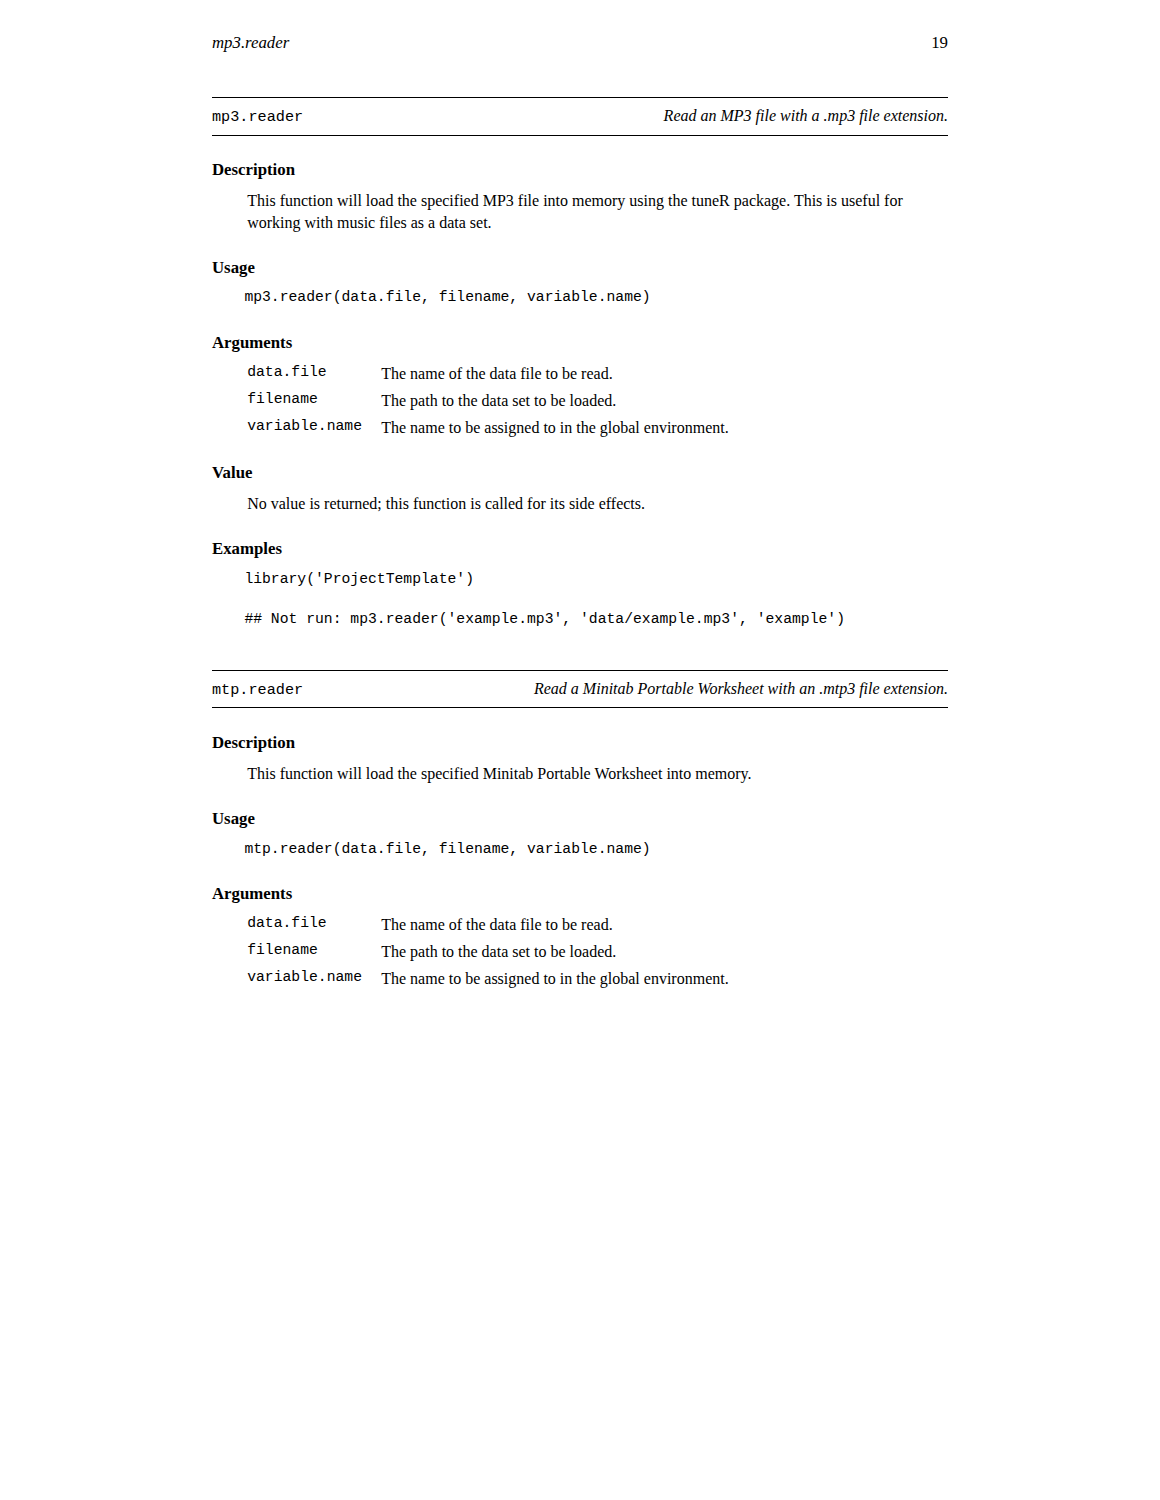mp3.reader 19
mp3.reader Read an MP3 file with a .mp3 file extension.
Description
This function will load the specified MP3 file into memory using the tuneR package. This is useful for working with music files as a data set.
Usage
mp3.reader(data.file, filename, variable.name)
Arguments
data.file
The name of the data file to be read.
filename
The path to the data set to be loaded.
variable.name
The name to be assigned to in the global environment.
Value
No value is returned; this function is called for its side effects.
Examples
library('ProjectTemplate')

## Not run: mp3.reader('example.mp3', 'data/example.mp3', 'example')
mtp.reader Read a Minitab Portable Worksheet with an .mtp3 file extension.
Description
This function will load the specified Minitab Portable Worksheet into memory.
Usage
mtp.reader(data.file, filename, variable.name)
Arguments
data.file
The name of the data file to be read.
filename
The path to the data set to be loaded.
variable.name
The name to be assigned to in the global environment.